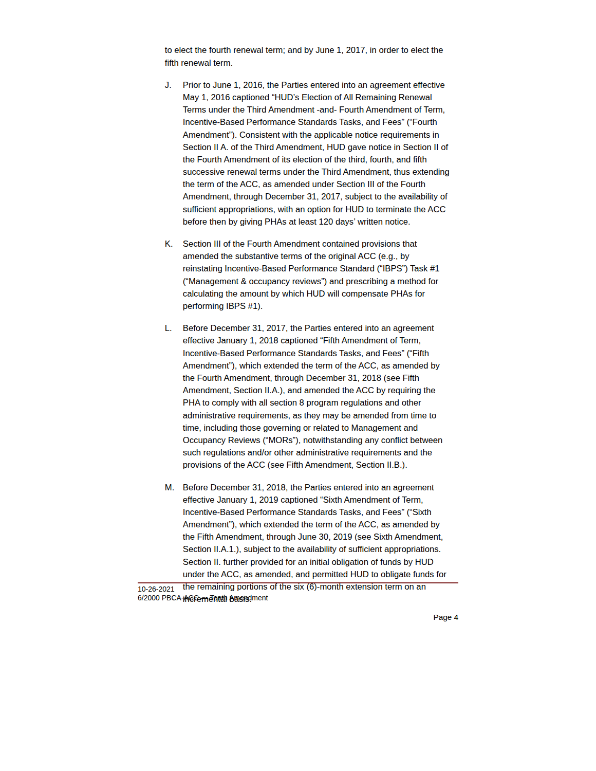to elect the fourth renewal term; and by June 1, 2017, in order to elect the fifth renewal term.
J. Prior to June 1, 2016, the Parties entered into an agreement effective May 1, 2016 captioned “HUD’s Election of All Remaining Renewal Terms under the Third Amendment -and- Fourth Amendment of Term, Incentive-Based Performance Standards Tasks, and Fees” (“Fourth Amendment”). Consistent with the applicable notice requirements in Section II A. of the Third Amendment, HUD gave notice in Section II of the Fourth Amendment of its election of the third, fourth, and fifth successive renewal terms under the Third Amendment, thus extending the term of the ACC, as amended under Section III of the Fourth Amendment, through December 31, 2017, subject to the availability of sufficient appropriations, with an option for HUD to terminate the ACC before then by giving PHAs at least 120 days’ written notice.
K. Section III of the Fourth Amendment contained provisions that amended the substantive terms of the original ACC (e.g., by reinstating Incentive-Based Performance Standard (“IBPS”) Task #1 (“Management & occupancy reviews”) and prescribing a method for calculating the amount by which HUD will compensate PHAs for performing IBPS #1).
L. Before December 31, 2017, the Parties entered into an agreement effective January 1, 2018 captioned “Fifth Amendment of Term, Incentive-Based Performance Standards Tasks, and Fees” (“Fifth Amendment”), which extended the term of the ACC, as amended by the Fourth Amendment, through December 31, 2018 (see Fifth Amendment, Section II.A.), and amended the ACC by requiring the PHA to comply with all section 8 program regulations and other administrative requirements, as they may be amended from time to time, including those governing or related to Management and Occupancy Reviews (“MORs”), notwithstanding any conflict between such regulations and/or other administrative requirements and the provisions of the ACC (see Fifth Amendment, Section II.B.).
M. Before December 31, 2018, the Parties entered into an agreement effective January 1, 2019 captioned “Sixth Amendment of Term, Incentive-Based Performance Standards Tasks, and Fees” (“Sixth Amendment”), which extended the term of the ACC, as amended by the Fifth Amendment, through June 30, 2019 (see Sixth Amendment, Section II.A.1.), subject to the availability of sufficient appropriations. Section II. further provided for an initial obligation of funds by HUD under the ACC, as amended, and permitted HUD to obligate funds for the remaining portions of the six (6)-month extension term on an incremental basis.
10-26-2021
6/2000 PBCA-ACC — Tenth Amendment
Page 4